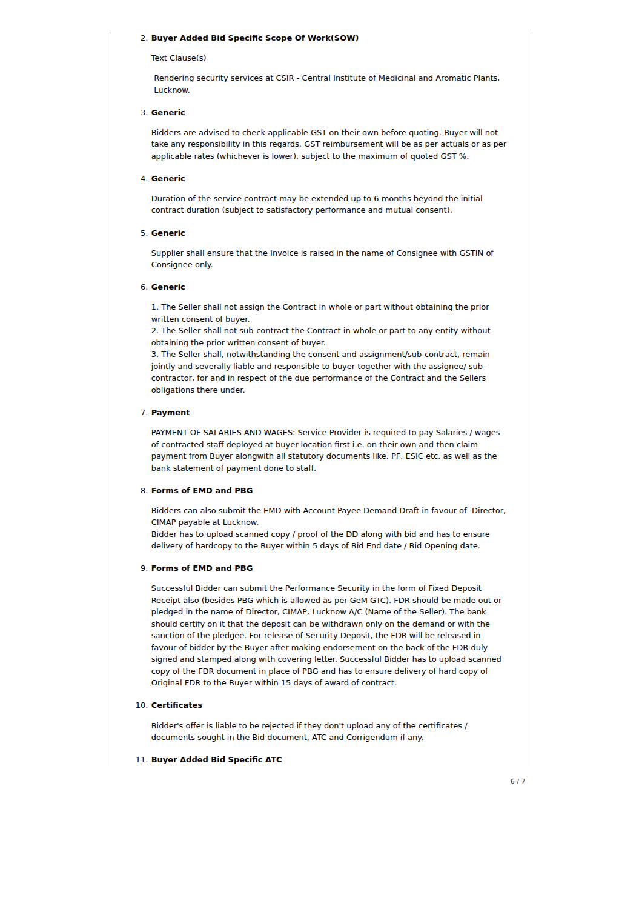2. Buyer Added Bid Specific Scope Of Work(SOW)
Text Clause(s)
Rendering security services at CSIR - Central Institute of Medicinal and Aromatic Plants, Lucknow.
3. Generic
Bidders are advised to check applicable GST on their own before quoting. Buyer will not take any responsibility in this regards. GST reimbursement will be as per actuals or as per applicable rates (whichever is lower), subject to the maximum of quoted GST %.
4. Generic
Duration of the service contract may be extended up to 6 months beyond the initial contract duration (subject to satisfactory performance and mutual consent).
5. Generic
Supplier shall ensure that the Invoice is raised in the name of Consignee with GSTIN of Consignee only.
6. Generic
1. The Seller shall not assign the Contract in whole or part without obtaining the prior written consent of buyer.
2. The Seller shall not sub-contract the Contract in whole or part to any entity without obtaining the prior written consent of buyer.
3. The Seller shall, notwithstanding the consent and assignment/sub-contract, remain jointly and severally liable and responsible to buyer together with the assignee/ sub-contractor, for and in respect of the due performance of the Contract and the Sellers obligations there under.
7. Payment
PAYMENT OF SALARIES AND WAGES: Service Provider is required to pay Salaries / wages of contracted staff deployed at buyer location first i.e. on their own and then claim payment from Buyer alongwith all statutory documents like, PF, ESIC etc. as well as the bank statement of payment done to staff.
8. Forms of EMD and PBG
Bidders can also submit the EMD with Account Payee Demand Draft in favour of Director, CIMAP payable at Lucknow.
Bidder has to upload scanned copy / proof of the DD along with bid and has to ensure delivery of hardcopy to the Buyer within 5 days of Bid End date / Bid Opening date.
9. Forms of EMD and PBG
Successful Bidder can submit the Performance Security in the form of Fixed Deposit Receipt also (besides PBG which is allowed as per GeM GTC). FDR should be made out or pledged in the name of Director, CIMAP, Lucknow A/C (Name of the Seller). The bank should certify on it that the deposit can be withdrawn only on the demand or with the sanction of the pledgee. For release of Security Deposit, the FDR will be released in favour of bidder by the Buyer after making endorsement on the back of the FDR duly signed and stamped along with covering letter. Successful Bidder has to upload scanned copy of the FDR document in place of PBG and has to ensure delivery of hard copy of Original FDR to the Buyer within 15 days of award of contract.
10. Certificates
Bidder's offer is liable to be rejected if they don't upload any of the certificates / documents sought in the Bid document, ATC and Corrigendum if any.
11. Buyer Added Bid Specific ATC
6 / 7